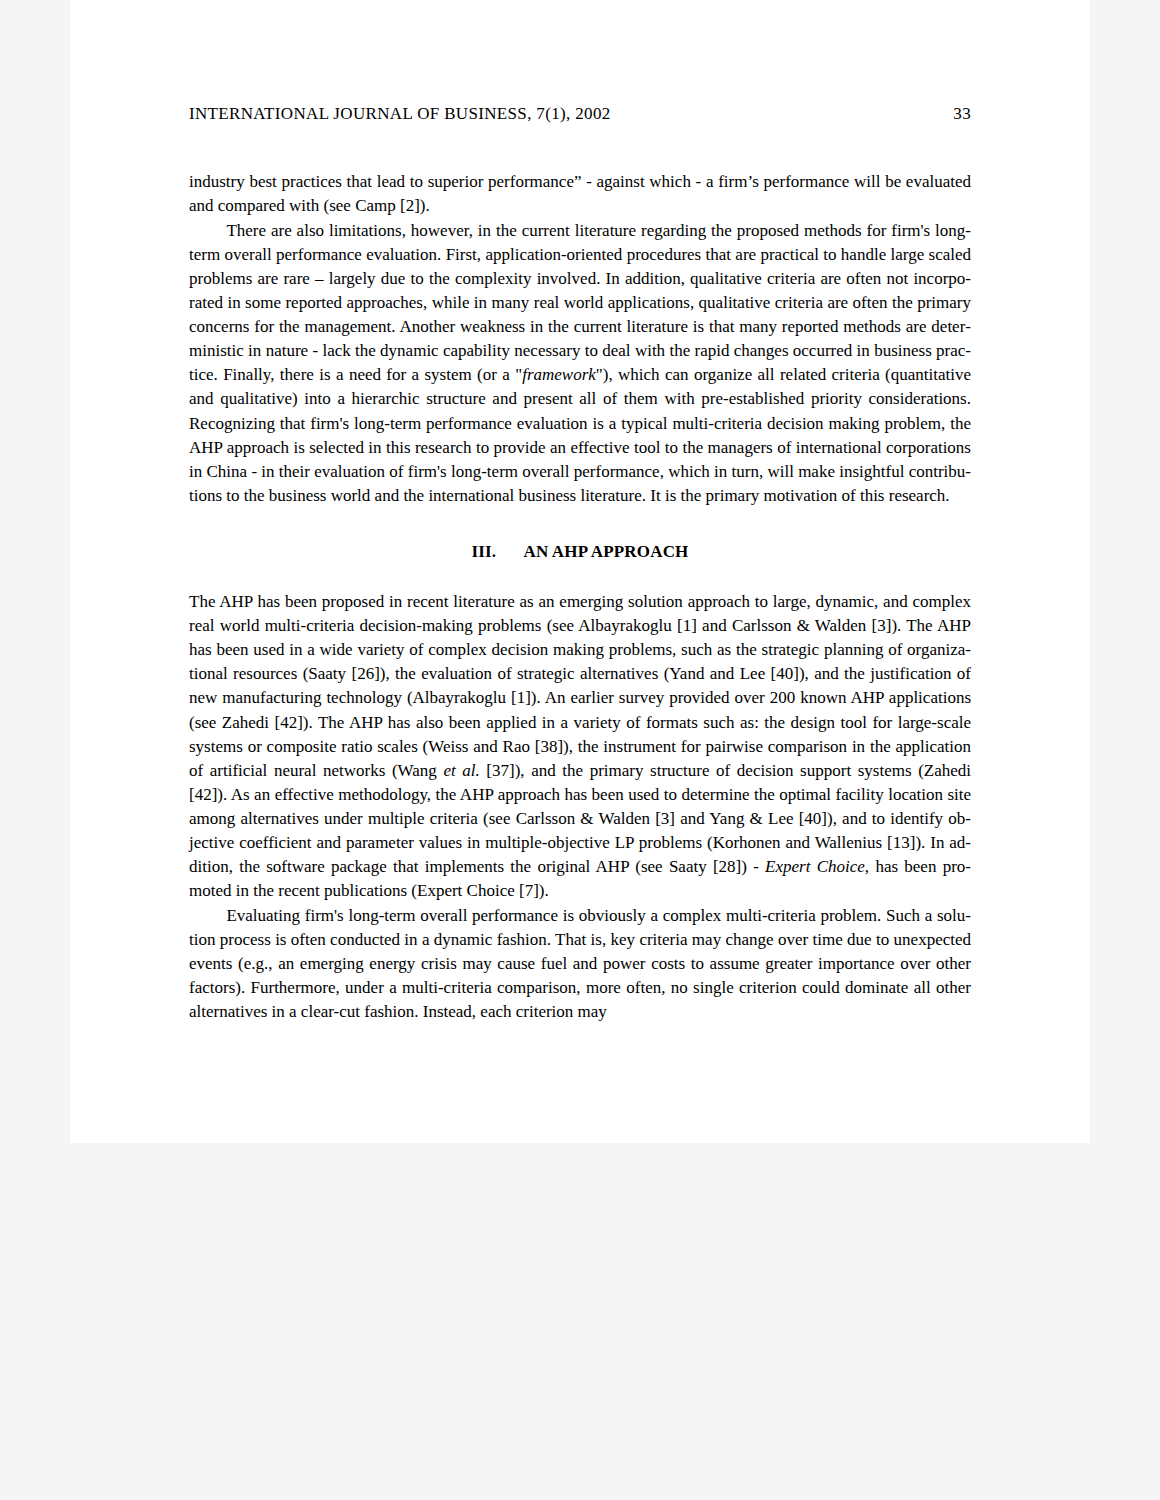International Journal of Business, 7(1), 2002 33
industry best practices that lead to superior performance” - against which - a firm’s performance will be evaluated and compared with (see Camp [2]).
There are also limitations, however, in the current literature regarding the proposed methods for firm's long-term overall performance evaluation. First, application-oriented procedures that are practical to handle large scaled problems are rare – largely due to the complexity involved. In addition, qualitative criteria are often not incorporated in some reported approaches, while in many real world applications, qualitative criteria are often the primary concerns for the management. Another weakness in the current literature is that many reported methods are deterministic in nature - lack the dynamic capability necessary to deal with the rapid changes occurred in business practice. Finally, there is a need for a system (or a "framework"), which can organize all related criteria (quantitative and qualitative) into a hierarchic structure and present all of them with pre-established priority considerations. Recognizing that firm's long-term performance evaluation is a typical multi-criteria decision making problem, the AHP approach is selected in this research to provide an effective tool to the managers of international corporations in China - in their evaluation of firm's long-term overall performance, which in turn, will make insightful contributions to the business world and the international business literature. It is the primary motivation of this research.
III. An AHP Approach
The AHP has been proposed in recent literature as an emerging solution approach to large, dynamic, and complex real world multi-criteria decision-making problems (see Albayrakoglu [1] and Carlsson & Walden [3]). The AHP has been used in a wide variety of complex decision making problems, such as the strategic planning of organizational resources (Saaty [26]), the evaluation of strategic alternatives (Yand and Lee [40]), and the justification of new manufacturing technology (Albayrakoglu [1]). An earlier survey provided over 200 known AHP applications (see Zahedi [42]). The AHP has also been applied in a variety of formats such as: the design tool for large-scale systems or composite ratio scales (Weiss and Rao [38]), the instrument for pairwise comparison in the application of artificial neural networks (Wang et al. [37]), and the primary structure of decision support systems (Zahedi [42]). As an effective methodology, the AHP approach has been used to determine the optimal facility location site among alternatives under multiple criteria (see Carlsson & Walden [3] and Yang & Lee [40]), and to identify objective coefficient and parameter values in multiple-objective LP problems (Korhonen and Wallenius [13]). In addition, the software package that implements the original AHP (see Saaty [28]) - Expert Choice, has been promoted in the recent publications (Expert Choice [7]).
Evaluating firm's long-term overall performance is obviously a complex multi-criteria problem. Such a solution process is often conducted in a dynamic fashion. That is, key criteria may change over time due to unexpected events (e.g., an emerging energy crisis may cause fuel and power costs to assume greater importance over other factors). Furthermore, under a multi-criteria comparison, more often, no single criterion could dominate all other alternatives in a clear-cut fashion. Instead, each criterion may